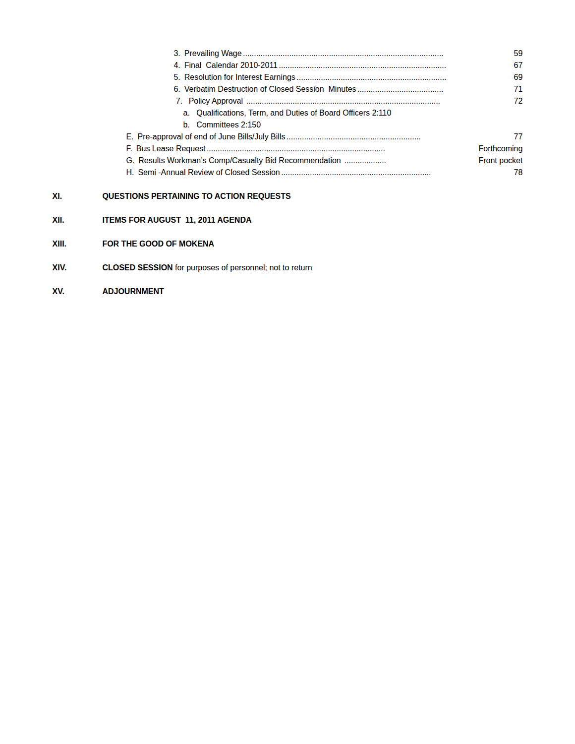3. Prevailing Wage ........................................................................................... 59
4. Final Calendar 2010-2011 ............................................................................ 67
5. Resolution for Interest Earnings .................................................................... 69
6. Verbatim Destruction of Closed Session Minutes ....................................... 71
7. Policy Approval ........................................................................................ 72
a. Qualifications, Term, and Duties of Board Officers 2:110
b. Committees 2:150
E. Pre-approval of end of June Bills/July Bills ............................................................. 77
F. Bus Lease Request ................................................................................. Forthcoming
G. Results Workman’s Comp/Casualty Bid Recommendation ................... Front pocket
H. Semi -Annual Review of Closed Session .................................................................... 78
XI. QUESTIONS PERTAINING TO ACTION REQUESTS
XII. ITEMS FOR AUGUST 11, 2011 AGENDA
XIII. FOR THE GOOD OF MOKENA
XIV. CLOSED SESSION for purposes of personnel; not to return
XV. ADJOURNMENT